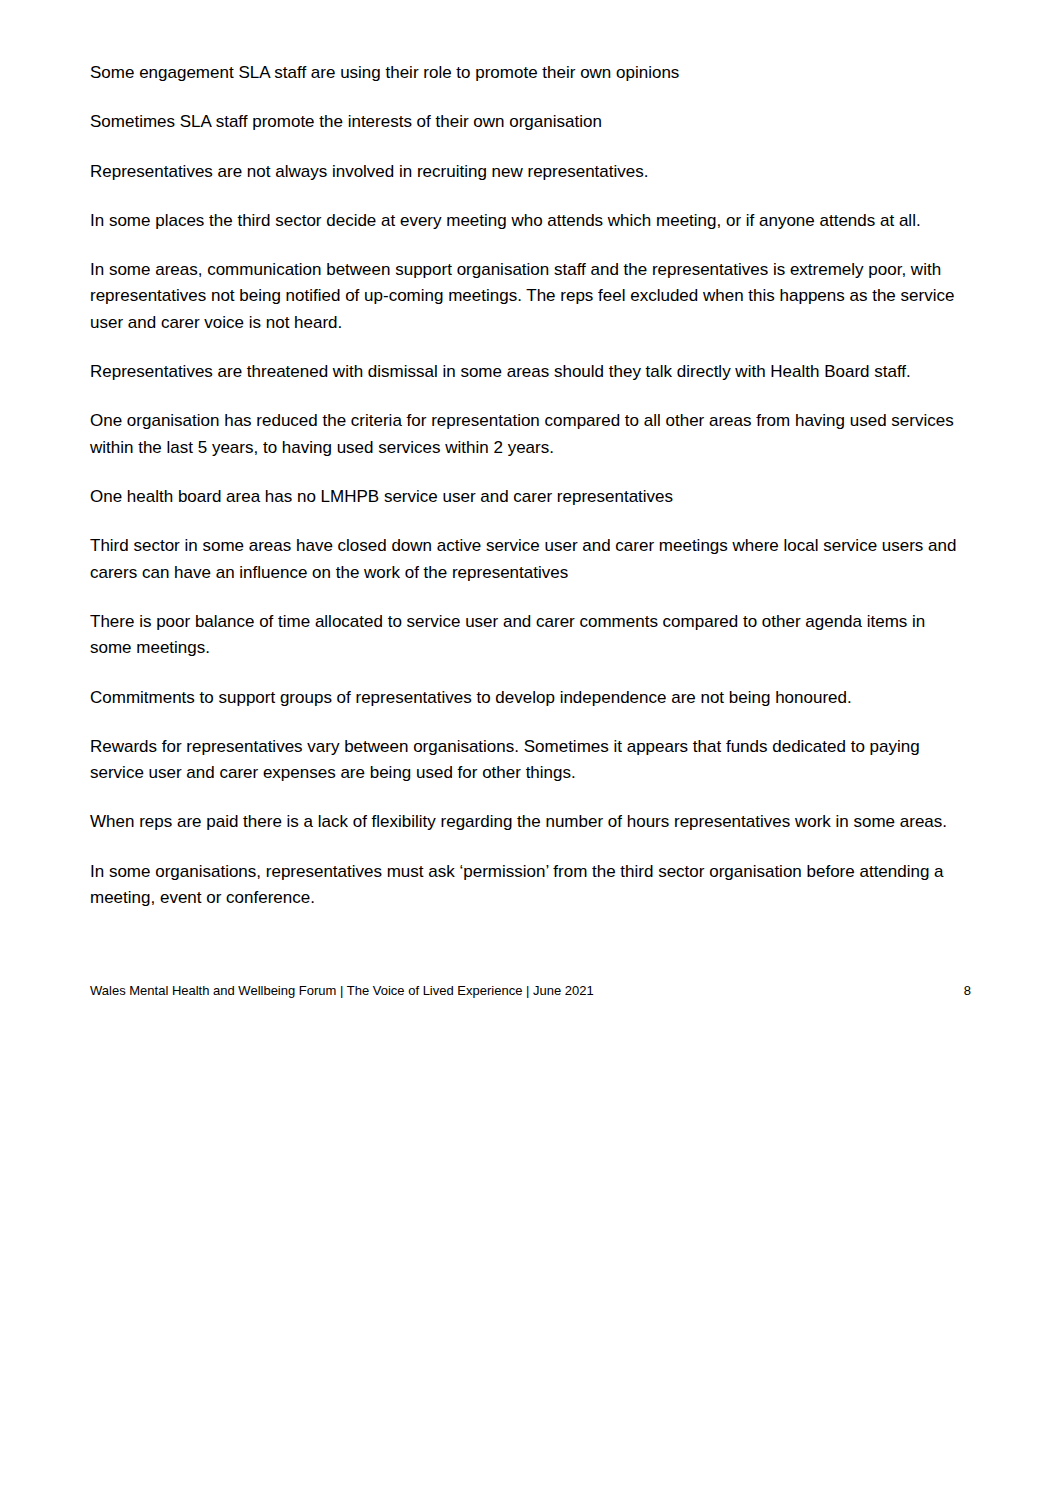Some engagement SLA staff are using their role to promote their own opinions
Sometimes SLA staff promote the interests of their own organisation
Representatives are not always involved in recruiting new representatives.
In some places the third sector decide at every meeting who attends which meeting, or if anyone attends at all.
In some areas, communication between support organisation staff and the representatives is extremely poor, with representatives not being notified of up-coming meetings. The reps feel excluded when this happens as the service user and carer voice is not heard.
Representatives are threatened with dismissal in some areas should they talk directly with Health Board staff.
One organisation has reduced the criteria for representation compared to all other areas from having used services within the last 5 years, to having used services within 2 years.
One health board area has no LMHPB service user and carer representatives
Third sector in some areas have closed down active service user and carer meetings where local service users and carers can have an influence on the work of the representatives
There is poor balance of time allocated to service user and carer comments compared to other agenda items in some meetings.
Commitments to support groups of representatives to develop independence are not being honoured.
Rewards for representatives vary between organisations. Sometimes it appears that funds dedicated to paying service user and carer expenses are being used for other things.
When reps are paid there is a lack of flexibility regarding the number of hours representatives work in some areas.
In some organisations, representatives must ask ‘permission’ from the third sector organisation before attending a meeting, event or conference.
Wales Mental Health and Wellbeing Forum | The Voice of Lived Experience | June 2021 8